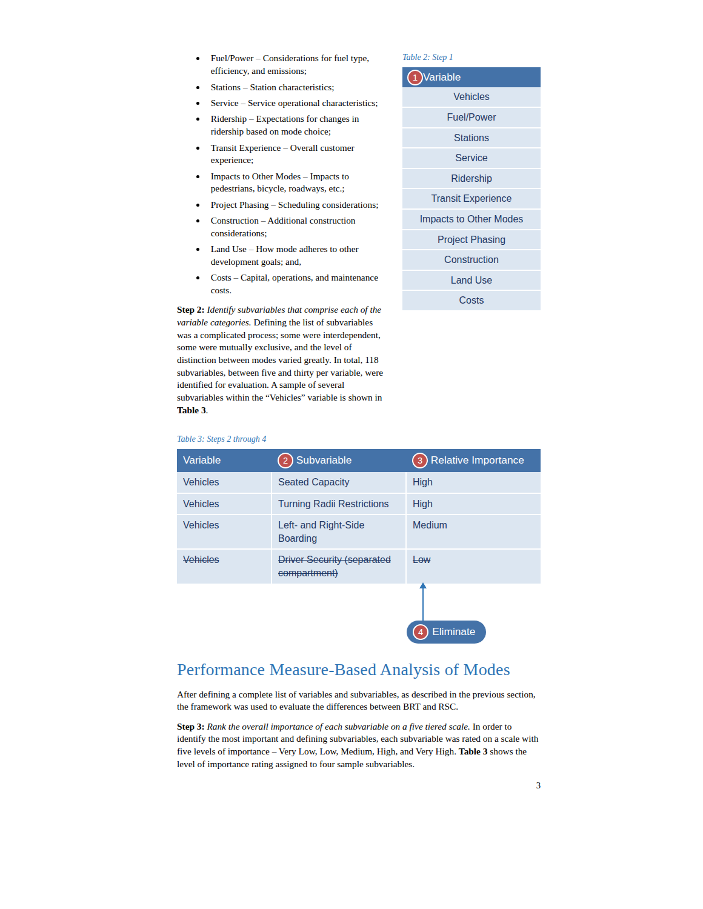Table 2: Step 1
| 1 Variable |
| --- |
| Vehicles |
| Fuel/Power |
| Stations |
| Service |
| Ridership |
| Transit Experience |
| Impacts to Other Modes |
| Project Phasing |
| Construction |
| Land Use |
| Costs |
Fuel/Power – Considerations for fuel type, efficiency, and emissions;
Stations – Station characteristics;
Service – Service operational characteristics;
Ridership – Expectations for changes in ridership based on mode choice;
Transit Experience – Overall customer experience;
Impacts to Other Modes – Impacts to pedestrians, bicycle, roadways, etc.;
Project Phasing – Scheduling considerations;
Construction – Additional construction considerations;
Land Use – How mode adheres to other development goals; and,
Costs – Capital, operations, and maintenance costs.
Step 2: Identify subvariables that comprise each of the variable categories. Defining the list of subvariables was a complicated process; some were interdependent, some were mutually exclusive, and the level of distinction between modes varied greatly. In total, 118 subvariables, between five and thirty per variable, were identified for evaluation. A sample of several subvariables within the “Vehicles” variable is shown in Table 3.
Table 3: Steps 2 through 4
| Variable | 2 Subvariable | 3 Relative Importance |
| --- | --- | --- |
| Vehicles | Seated Capacity | High |
| Vehicles | Turning Radii Restrictions | High |
| Vehicles | Left- and Right-Side Boarding | Medium |
| Vehicles | Driver Security (separated compartment) | Low |
4 Eliminate
Performance Measure-Based Analysis of Modes
After defining a complete list of variables and subvariables, as described in the previous section, the framework was used to evaluate the differences between BRT and RSC.
Step 3: Rank the overall importance of each subvariable on a five tiered scale. In order to identify the most important and defining subvariables, each subvariable was rated on a scale with five levels of importance – Very Low, Low, Medium, High, and Very High. Table 3 shows the level of importance rating assigned to four sample subvariables.
3